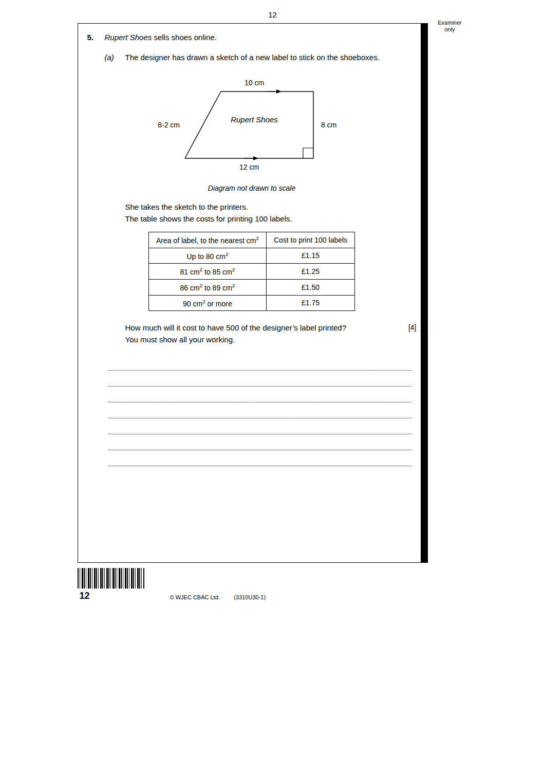12
Examiner
only
5.
Rupert Shoes sells shoes online.
(a)
The designer has drawn a sketch of a new label to stick on the shoeboxes.
10 cm 8 cm 12 cm 8·2 cm Rupert Shoes
Diagram not drawn to scale
She takes the sketch to the printers.
The table shows the costs for printing 100 labels.
| Area of label, to the nearest cm 2 | Cost to print 100 labels |
| --- | --- |
| Up to 80 cm 2 | £1.15 |
| 81 cm 2 to 85 cm 2 | £1.25 |
| 86 cm 2 to 89 cm 2 | £1.50 |
| 90 cm 2 or more | £1.75 |
[4] How much will it cost to have 500 of the designer’s label printed?
You must show all your working.
12
© WJEC CBAC Ltd. (3310U30-1)